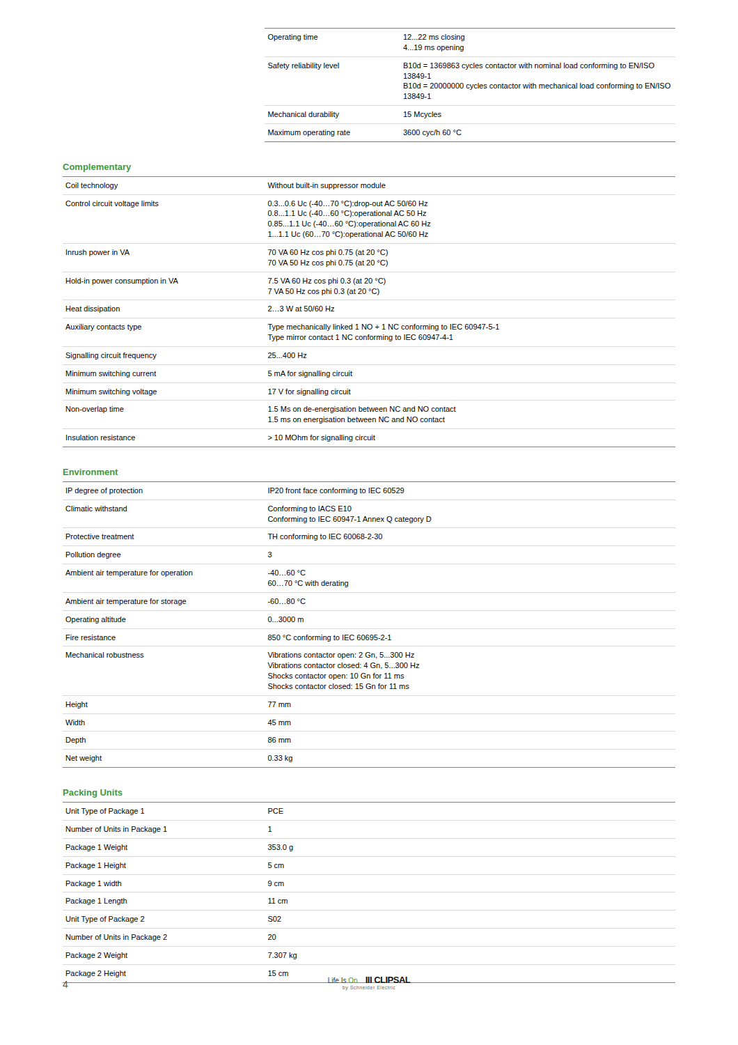| Operating time | 12...22 ms closing 4...19 ms opening |
| Safety reliability level | B10d = 1369863 cycles contactor with nominal load conforming to EN/ISO 13849-1 B10d = 20000000 cycles contactor with mechanical load conforming to EN/ISO 13849-1 |
| Mechanical durability | 15 Mcycles |
| Maximum operating rate | 3600 cyc/h 60 °C |
Complementary
| Coil technology | Without built-in suppressor module |
| Control circuit voltage limits | 0.3...0.6 Uc (-40…70 °C):drop-out AC 50/60 Hz 0.8...1.1 Uc (-40…60 °C):operational AC 50 Hz 0.85...1.1 Uc (-40…60 °C):operational AC 60 Hz 1...1.1 Uc (60…70 °C):operational AC 50/60 Hz |
| Inrush power in VA | 70 VA 60 Hz cos phi 0.75 (at 20 °C) 70 VA 50 Hz cos phi 0.75 (at 20 °C) |
| Hold-in power consumption in VA | 7.5 VA 60 Hz cos phi 0.3 (at 20 °C) 7 VA 50 Hz cos phi 0.3 (at 20 °C) |
| Heat dissipation | 2…3 W at 50/60 Hz |
| Auxiliary contacts type | Type mechanically linked 1 NO + 1 NC conforming to IEC 60947-5-1 Type mirror contact 1 NC conforming to IEC 60947-4-1 |
| Signalling circuit frequency | 25...400 Hz |
| Minimum switching current | 5 mA for signalling circuit |
| Minimum switching voltage | 17 V for signalling circuit |
| Non-overlap time | 1.5 Ms on de-energisation between NC and NO contact 1.5 ms on energisation between NC and NO contact |
| Insulation resistance | > 10 MOhm for signalling circuit |
Environment
| IP degree of protection | IP20 front face conforming to IEC 60529 |
| Climatic withstand | Conforming to IACS E10 Conforming to IEC 60947-1 Annex Q category D |
| Protective treatment | TH conforming to IEC 60068-2-30 |
| Pollution degree | 3 |
| Ambient air temperature for operation | -40…60 °C 60…70 °C with derating |
| Ambient air temperature for storage | -60…80 °C |
| Operating altitude | 0...3000 m |
| Fire resistance | 850 °C conforming to IEC 60695-2-1 |
| Mechanical robustness | Vibrations contactor open: 2 Gn, 5...300 Hz Vibrations contactor closed: 4 Gn, 5...300 Hz Shocks contactor open: 10 Gn for 11 ms Shocks contactor closed: 15 Gn for 11 ms |
| Height | 77 mm |
| Width | 45 mm |
| Depth | 86 mm |
| Net weight | 0.33 kg |
Packing Units
| Unit Type of Package 1 | PCE |
| Number of Units in Package 1 | 1 |
| Package 1 Weight | 353.0 g |
| Package 1 Height | 5 cm |
| Package 1 width | 9 cm |
| Package 1 Length | 11 cm |
| Unit Type of Package 2 | S02 |
| Number of Units in Package 2 | 20 |
| Package 2 Weight | 7.307 kg |
| Package 2 Height | 15 cm |
4
Life Is On III CLIPSAL
by Schneider Electric